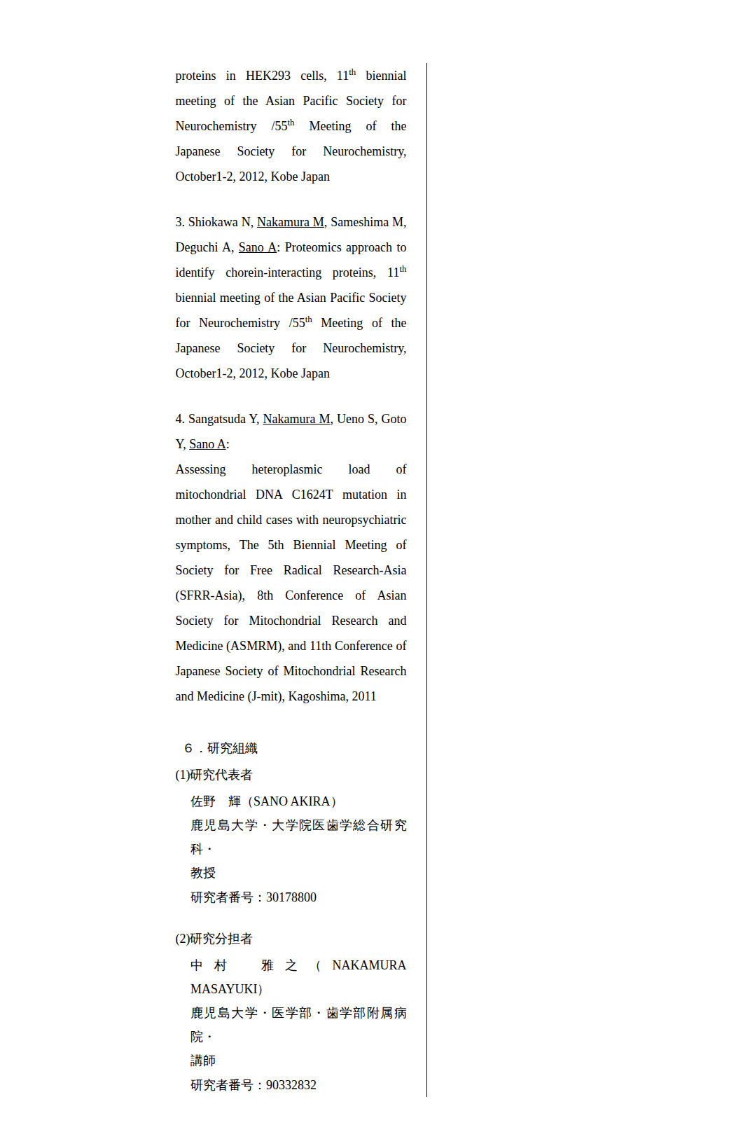proteins in HEK293 cells, 11th biennial meeting of the Asian Pacific Society for Neurochemistry /55th Meeting of the Japanese Society for Neurochemistry, October1-2, 2012, Kobe Japan
3. Shiokawa N, Nakamura M, Sameshima M, Deguchi A, Sano A: Proteomics approach to identify chorein-interacting proteins, 11th biennial meeting of the Asian Pacific Society for Neurochemistry /55th Meeting of the Japanese Society for Neurochemistry, October1-2, 2012, Kobe Japan
4. Sangatsuda Y, Nakamura M, Ueno S, Goto Y, Sano A:
Assessing heteroplasmic load of mitochondrial DNA C1624T mutation in mother and child cases with neuropsychiatric symptoms, The 5th Biennial Meeting of Society for Free Radical Research-Asia (SFRR-Asia), 8th Conference of Asian Society for Mitochondrial Research and Medicine (ASMRM), and 11th Conference of Japanese Society of Mitochondrial Research and Medicine (J-mit), Kagoshima, 2011
６．研究組織
(1)研究代表者
佐野　輝（SANO AKIRA）
鹿児島大学・大学院医歯学総合研究科・
教授
研究者番号：30178800
(2)研究分担者
中村　雅之（NAKAMURA MASAYUKI）
鹿児島大学・医学部・歯学部附属病院・
講師
研究者番号：90332832